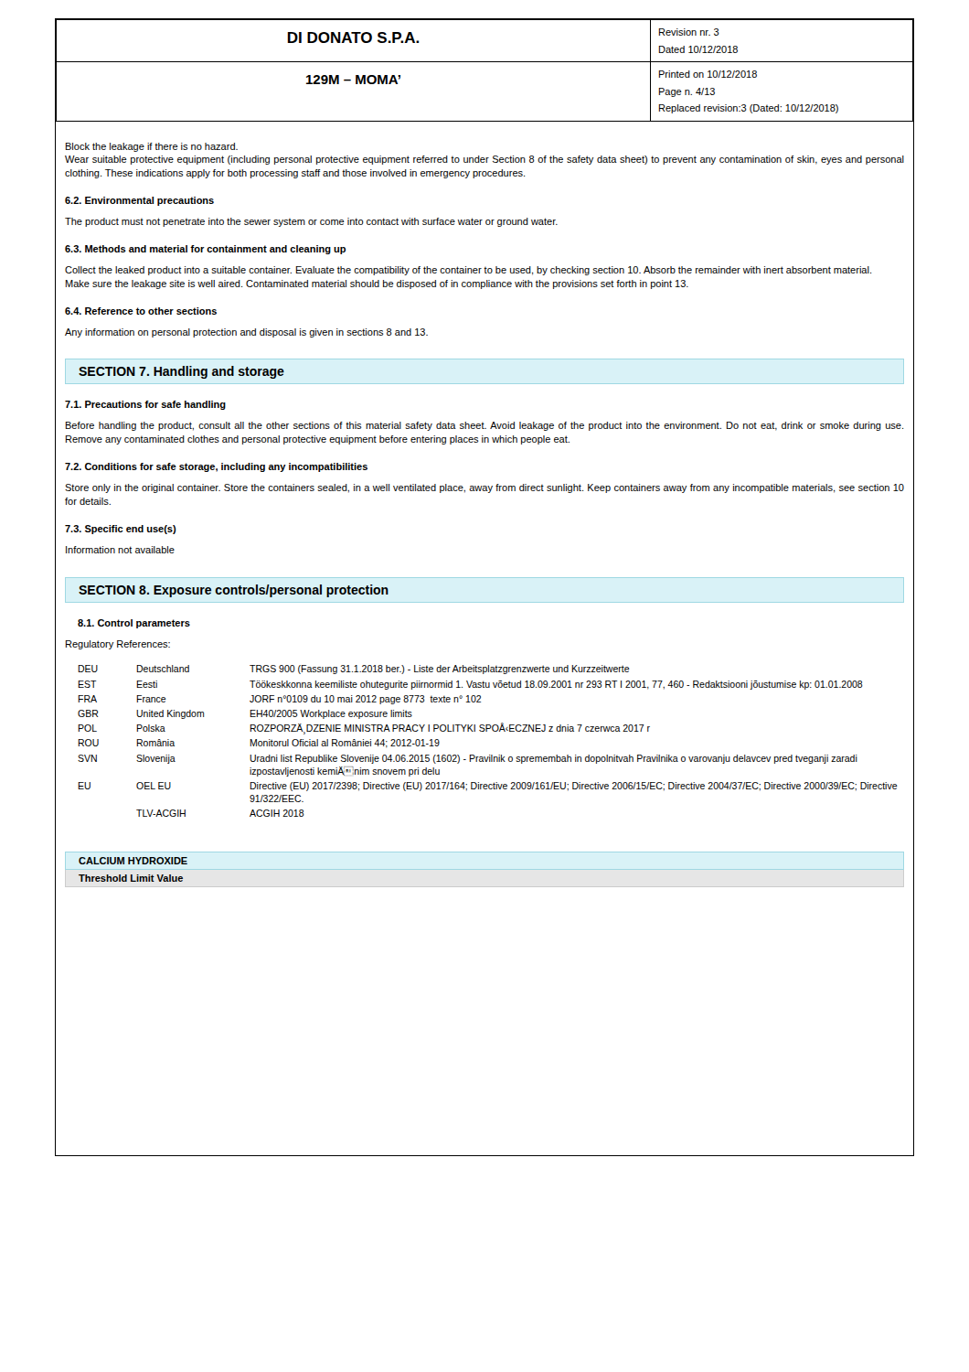| DI DONATO S.P.A. | Revision nr. 3 Dated 10/12/2018 |
| 129M – MOMA’ | Printed on 10/12/2018 Page n. 4/13 Replaced revision:3 (Dated: 10/12/2018) |
Block the leakage if there is no hazard.
Wear suitable protective equipment (including personal protective equipment referred to under Section 8 of the safety data sheet) to prevent any contamination of skin, eyes and personal clothing. These indications apply for both processing staff and those involved in emergency procedures.
6.2. Environmental precautions
The product must not penetrate into the sewer system or come into contact with surface water or ground water.
6.3. Methods and material for containment and cleaning up
Collect the leaked product into a suitable container. Evaluate the compatibility of the container to be used, by checking section 10. Absorb the remainder with inert absorbent material.
Make sure the leakage site is well aired. Contaminated material should be disposed of in compliance with the provisions set forth in point 13.
6.4. Reference to other sections
Any information on personal protection and disposal is given in sections 8 and 13.
SECTION 7. Handling and storage
7.1. Precautions for safe handling
Before handling the product, consult all the other sections of this material safety data sheet. Avoid leakage of the product into the environment. Do not eat, drink or smoke during use. Remove any contaminated clothes and personal protective equipment before entering places in which people eat.
7.2. Conditions for safe storage, including any incompatibilities
Store only in the original container. Store the containers sealed, in a well ventilated place, away from direct sunlight. Keep containers away from any incompatible materials, see section 10 for details.
7.3. Specific end use(s)
Information not available
SECTION 8. Exposure controls/personal protection
8.1. Control parameters
Regulatory References:
| DEU | Deutschland | TRGS 900 (Fassung 31.1.2018 ber.) - Liste der Arbeitsplatzgrenzwerte und Kurzzeitwerte |
| EST | Eesti | Töökeskkonna keemiliste ohutegurite piirnormid 1. Vastu võetud 18.09.2001 nr 293 RT I 2001, 77, 460 - Redaktsiooni jõustumise kp: 01.01.2008 |
| FRA | France | JORF n°0109 du 10 mai 2012 page 8773 texte n° 102 |
| GBR | United Kingdom | EH40/2005 Workplace exposure limits |
| POL | Polska | ROZPORZÄ¸DZENIE MINISTRA PRACY I POLITYKI SPOÅ‹ECZNEJ z dnia 7 czerwca 2017 r |
| ROU | România | Monitorul Oficial al României 44; 2012-01-19 |
| SVN | Slovenija | Uradni list Republike Slovenije 04.06.2015 (1602) - Pravilnik o spremembah in dopolnitvah Pravilnika o varovanju delavcev pred tveganji zaradi izpostavljenosti kemiÄnim snovem pri delu |
| EU | OEL EU | Directive (EU) 2017/2398; Directive (EU) 2017/164; Directive 2009/161/EU; Directive 2006/15/EC; Directive 2004/37/EC; Directive 2000/39/EC; Directive 91/322/EEC. |
| | TLV-ACGIH | ACGIH 2018 |
CALCIUM HYDROXIDE
Threshold Limit Value